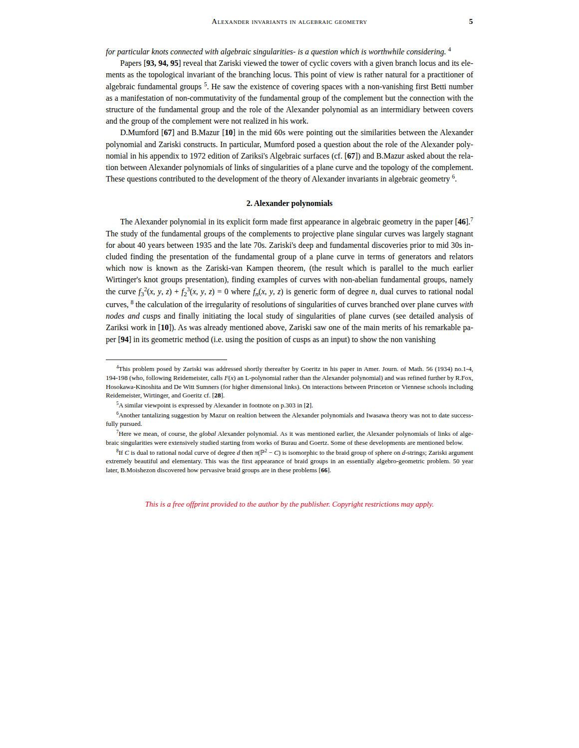Alexander invariants in algebraic geometry 5
for particular knots connected with algebraic singularities- is a question which is worthwhile considering. 4
Papers [93, 94, 95] reveal that Zariski viewed the tower of cyclic covers with a given branch locus and its elements as the topological invariant of the branching locus. This point of view is rather natural for a practitioner of algebraic fundamental groups 5. He saw the existence of covering spaces with a non-vanishing first Betti number as a manifestation of non-commutativity of the fundamental group of the complement but the connection with the structure of the fundamental group and the role of the Alexander polynomial as an intermidiary between covers and the group of the complement were not realized in his work.
D.Mumford [67] and B.Mazur [10] in the mid 60s were pointing out the similarities between the Alexander polynomial and Zariski constructs. In particular, Mumford posed a question about the role of the Alexander polynomial in his appendix to 1972 edition of Zariksi's Algebraic surfaces (cf. [67]) and B.Mazur asked about the relation between Alexander polynomials of links of singularities of a plane curve and the topology of the complement. These questions contributed to the development of the theory of Alexander invariants in algebraic geometry 6.
2. Alexander polynomials
The Alexander polynomial in its explicit form made first appearance in algebraic geometry in the paper [46].7 The study of the fundamental groups of the complements to projective plane singular curves was largely stagnant for about 40 years between 1935 and the late 70s. Zariski's deep and fundamental discoveries prior to mid 30s included finding the presentation of the fundamental group of a plane curve in terms of generators and relators which now is known as the Zariski-van Kampen theorem, (the result which is parallel to the much earlier Wirtinger's knot groups presentation), finding examples of curves with non-abelian fundamental groups, namely the curve f32(x, y, z) + f23(x, y, z) = 0 where fn(x, y, z) is generic form of degree n, dual curves to rational nodal curves, 8 the calculation of the irregularity of resolutions of singularities of curves branched over plane curves with nodes and cusps and finally initiating the local study of singularities of plane curves (see detailed analysis of Zariksi work in [10]). As was already mentioned above, Zariski saw one of the main merits of his remarkable paper [94] in its geometric method (i.e. using the position of cusps as an input) to show the non vanishing
4This problem posed by Zariski was addressed shortly thereafter by Goeritz in his paper in Amer. Journ. of Math. 56 (1934) no.1-4, 194-198 (who, following Reidemeister, calls F(x) an L-polynomial rather than the Alexander polynomial) and was refined further by R.Fox, Hosokawa-Kinoshita and De Witt Sumners (for higher dimensional links). On interactions between Princeton or Viennese schools including Reidemeister, Wirtinger, and Goeritz cf. [28].
5A similar viewpoint is expressed by Alexander in footnote on p.303 in [2].
6Another tantalizing suggestion by Mazur on realtion between the Alexander polynomials and Iwasawa theory was not to date successfully pursued.
7Here we mean, of course, the global Alexander polynomial. As it was mentioned earlier, the Alexander polynomials of links of algebraic singularities were extensively studied starting from works of Burau and Goertz. Some of these developments are mentioned below.
8If C is dual to rational nodal curve of degree d then π(ℙ2 − C) is isomorphic to the braid group of sphere on d-strings; Zariski argument extremely beautiful and elementary. This was the first appearance of braid groups in an essentially algebro-geometric problem. 50 year later, B.Moishezon discovered how pervasive braid groups are in these problems [66].
This is a free offprint provided to the author by the publisher. Copyright restrictions may apply.